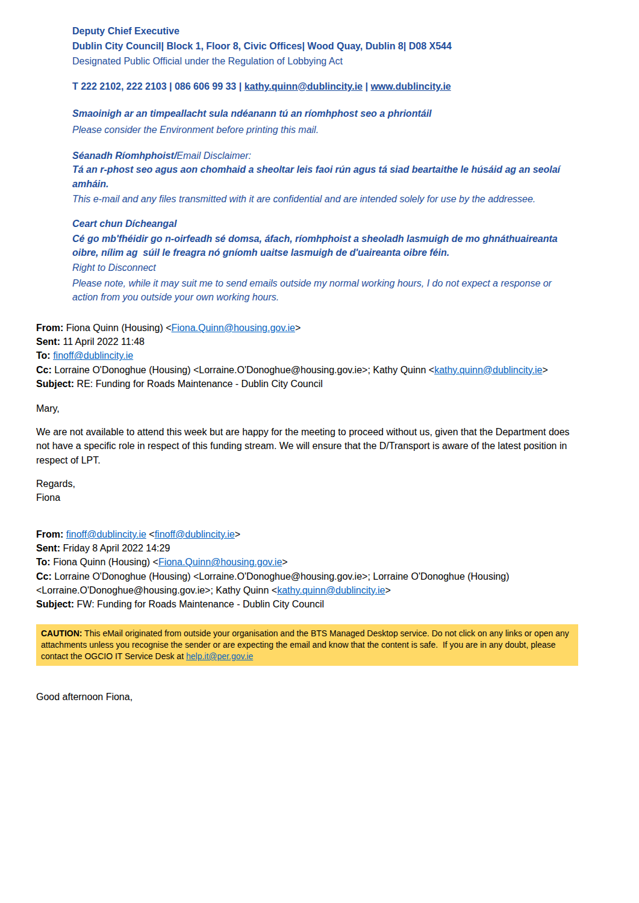Deputy Chief Executive
Dublin City Council| Block 1, Floor 8, Civic Offices| Wood Quay, Dublin 8| D08 X544
Designated Public Official under the Regulation of Lobbying Act
T 222 2102, 222 2103 | 086 606 99 33 | kathy.quinn@dublincity.ie | www.dublincity.ie
Smaoinigh ar an timpeallacht sula ndéanann tú an ríomhphost seo a phriontáil
Please consider the Environment before printing this mail.
Séanadh Ríomhphoist/Email Disclaimer:
Tá an r-phost seo agus aon chomhaid a sheoltar leis faoi rún agus tá siad beartaithe le húsáid ag an seolaí amháin.
This e-mail and any files transmitted with it are confidential and are intended solely for use by the addressee.
Ceart chun Dícheangal
Cé go mb'fhéidir go n-oirfeadh sé domsa, áfach, ríomhphoist a sheoladh lasmuigh de mo ghnáthuaireanta oibre, nílim ag súil le freagra nó gníomh uaitse lasmuigh de d'uaireanta oibre féin.
Right to Disconnect
Please note, while it may suit me to send emails outside my normal working hours, I do not expect a response or action from you outside your own working hours.
From: Fiona Quinn (Housing) <Fiona.Quinn@housing.gov.ie>
Sent: 11 April 2022 11:48
To: finoff@dublincity.ie
Cc: Lorraine O'Donoghue (Housing) <Lorraine.O'Donoghue@housing.gov.ie>; Kathy Quinn <kathy.quinn@dublincity.ie>
Subject: RE: Funding for Roads Maintenance - Dublin City Council
Mary,
We are not available to attend this week but are happy for the meeting to proceed without us, given that the Department does not have a specific role in respect of this funding stream. We will ensure that the D/Transport is aware of the latest position in respect of LPT.
Regards,
Fiona
From: finoff@dublincity.ie <finoff@dublincity.ie>
Sent: Friday 8 April 2022 14:29
To: Fiona Quinn (Housing) <Fiona.Quinn@housing.gov.ie>
Cc: Lorraine O'Donoghue (Housing) <Lorraine.O'Donoghue@housing.gov.ie>; Lorraine O'Donoghue (Housing) <Lorraine.O'Donoghue@housing.gov.ie>; Kathy Quinn <kathy.quinn@dublincity.ie>
Subject: FW: Funding for Roads Maintenance - Dublin City Council
CAUTION: This eMail originated from outside your organisation and the BTS Managed Desktop service. Do not click on any links or open any attachments unless you recognise the sender or are expecting the email and know that the content is safe. If you are in any doubt, please contact the OGCIO IT Service Desk at help.it@per.gov.ie
Good afternoon Fiona,